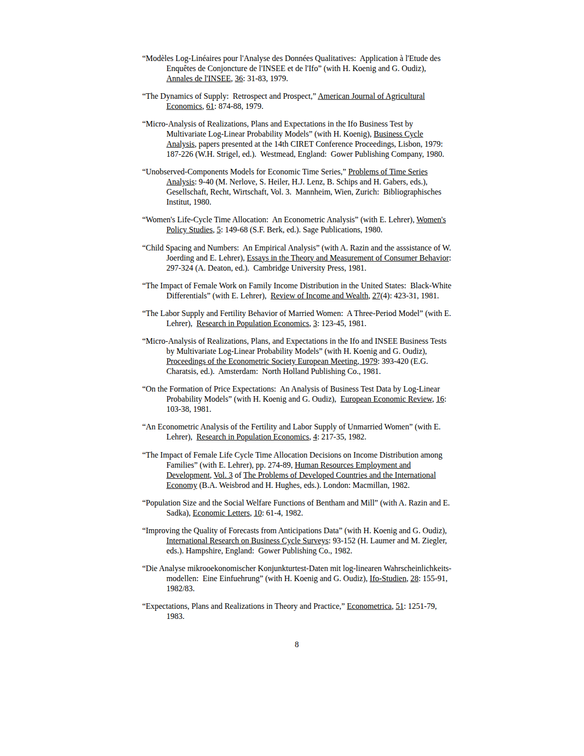“Modèles Log-Linéaires pour l'Analyse des Données Qualitatives: Application à l'Etude des Enquêtes de Conjoncture de l'INSEE et de l'Ifo” (with H. Koenig and G. Oudiz), Annales de l'INSEE, 36: 31-83, 1979.
“The Dynamics of Supply: Retrospect and Prospect,” American Journal of Agricultural Economics, 61: 874-88, 1979.
“Micro-Analysis of Realizations, Plans and Expectations in the Ifo Business Test by Multivariate Log-Linear Probability Models” (with H. Koenig), Business Cycle Analysis, papers presented at the 14th CIRET Conference Proceedings, Lisbon, 1979: 187-226 (W.H. Strigel, ed.). Westmead, England: Gower Publishing Company, 1980.
“Unobserved-Components Models for Economic Time Series,” Problems of Time Series Analysis: 9-40 (M. Nerlove, S. Heiler, H.J. Lenz, B. Schips and H. Gabers, eds.), Gesellschaft, Recht, Wirtschaft, Vol. 3. Mannheim, Wien, Zurich: Bibliographisches Institut, 1980.
“Women's Life-Cycle Time Allocation: An Econometric Analysis” (with E. Lehrer), Women's Policy Studies, 5: 149-68 (S.F. Berk, ed.). Sage Publications, 1980.
“Child Spacing and Numbers: An Empirical Analysis” (with A. Razin and the asssistance of W. Joerding and E. Lehrer), Essays in the Theory and Measurement of Consumer Behavior: 297-324 (A. Deaton, ed.). Cambridge University Press, 1981.
“The Impact of Female Work on Family Income Distribution in the United States: Black-White Differentials” (with E. Lehrer), Review of Income and Wealth, 27(4): 423-31, 1981.
“The Labor Supply and Fertility Behavior of Married Women: A Three-Period Model” (with E. Lehrer), Research in Population Economics, 3: 123-45, 1981.
“Micro-Analysis of Realizations, Plans, and Expectations in the Ifo and INSEE Business Tests by Multivariate Log-Linear Probability Models” (with H. Koenig and G. Oudiz), Proceedings of the Econometric Society European Meeting, 1979: 393-420 (E.G. Charatsis, ed.). Amsterdam: North Holland Publishing Co., 1981.
“On the Formation of Price Expectations: An Analysis of Business Test Data by Log-Linear Probability Models” (with H. Koenig and G. Oudiz), European Economic Review, 16: 103-38, 1981.
“An Econometric Analysis of the Fertility and Labor Supply of Unmarried Women” (with E. Lehrer), Research in Population Economics, 4: 217-35, 1982.
“The Impact of Female Life Cycle Time Allocation Decisions on Income Distribution among Families” (with E. Lehrer), pp. 274-89, Human Resources Employment and Development, Vol. 3 of The Problems of Developed Countries and the International Economy (B.A. Weisbrod and H. Hughes, eds.). London: Macmillan, 1982.
“Population Size and the Social Welfare Functions of Bentham and Mill” (with A. Razin and E. Sadka), Economic Letters, 10: 61-4, 1982.
“Improving the Quality of Forecasts from Anticipations Data” (with H. Koenig and G. Oudiz), International Research on Business Cycle Surveys: 93-152 (H. Laumer and M. Ziegler, eds.). Hampshire, England: Gower Publishing Co., 1982.
“Die Analyse mikrooekonomischer Konjunkturtest-Daten mit log-linearen Wahrscheinlichkeits-modellen: Eine Einfuehrung” (with H. Koenig and G. Oudiz), Ifo-Studien, 28: 155-91, 1982/83.
“Expectations, Plans and Realizations in Theory and Practice,” Econometrica, 51: 1251-79, 1983.
8